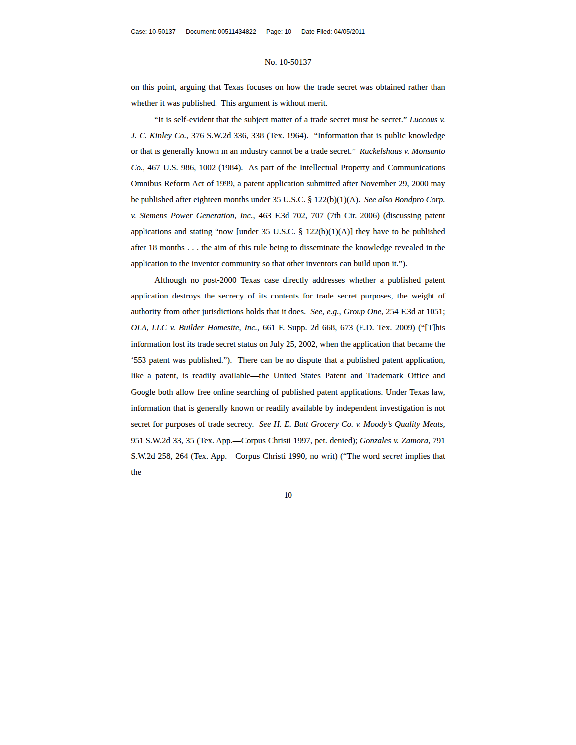Case: 10-50137 Document: 00511434822 Page: 10 Date Filed: 04/05/2011
No. 10-50137
on this point, arguing that Texas focuses on how the trade secret was obtained rather than whether it was published. This argument is without merit.
“It is self-evident that the subject matter of a trade secret must be secret.” Luccous v. J. C. Kinley Co., 376 S.W.2d 336, 338 (Tex. 1964). “Information that is public knowledge or that is generally known in an industry cannot be a trade secret.” Ruckelshaus v. Monsanto Co., 467 U.S. 986, 1002 (1984). As part of the Intellectual Property and Communications Omnibus Reform Act of 1999, a patent application submitted after November 29, 2000 may be published after eighteen months under 35 U.S.C. § 122(b)(1)(A). See also Bondpro Corp. v. Siemens Power Generation, Inc., 463 F.3d 702, 707 (7th Cir. 2006) (discussing patent applications and stating “now [under 35 U.S.C. § 122(b)(1)(A)] they have to be published after 18 months . . . the aim of this rule being to disseminate the knowledge revealed in the application to the inventor community so that other inventors can build upon it.”).
Although no post-2000 Texas case directly addresses whether a published patent application destroys the secrecy of its contents for trade secret purposes, the weight of authority from other jurisdictions holds that it does. See, e.g., Group One, 254 F.3d at 1051; OLA, LLC v. Builder Homesite, Inc., 661 F. Supp. 2d 668, 673 (E.D. Tex. 2009) (“[T]his information lost its trade secret status on July 25, 2002, when the application that became the ‘553 patent was published.”). There can be no dispute that a published patent application, like a patent, is readily available—the United States Patent and Trademark Office and Google both allow free online searching of published patent applications. Under Texas law, information that is generally known or readily available by independent investigation is not secret for purposes of trade secrecy. See H. E. Butt Grocery Co. v. Moody’s Quality Meats, 951 S.W.2d 33, 35 (Tex. App.—Corpus Christi 1997, pet. denied); Gonzales v. Zamora, 791 S.W.2d 258, 264 (Tex. App.—Corpus Christi 1990, no writ) (“The word secret implies that the
10